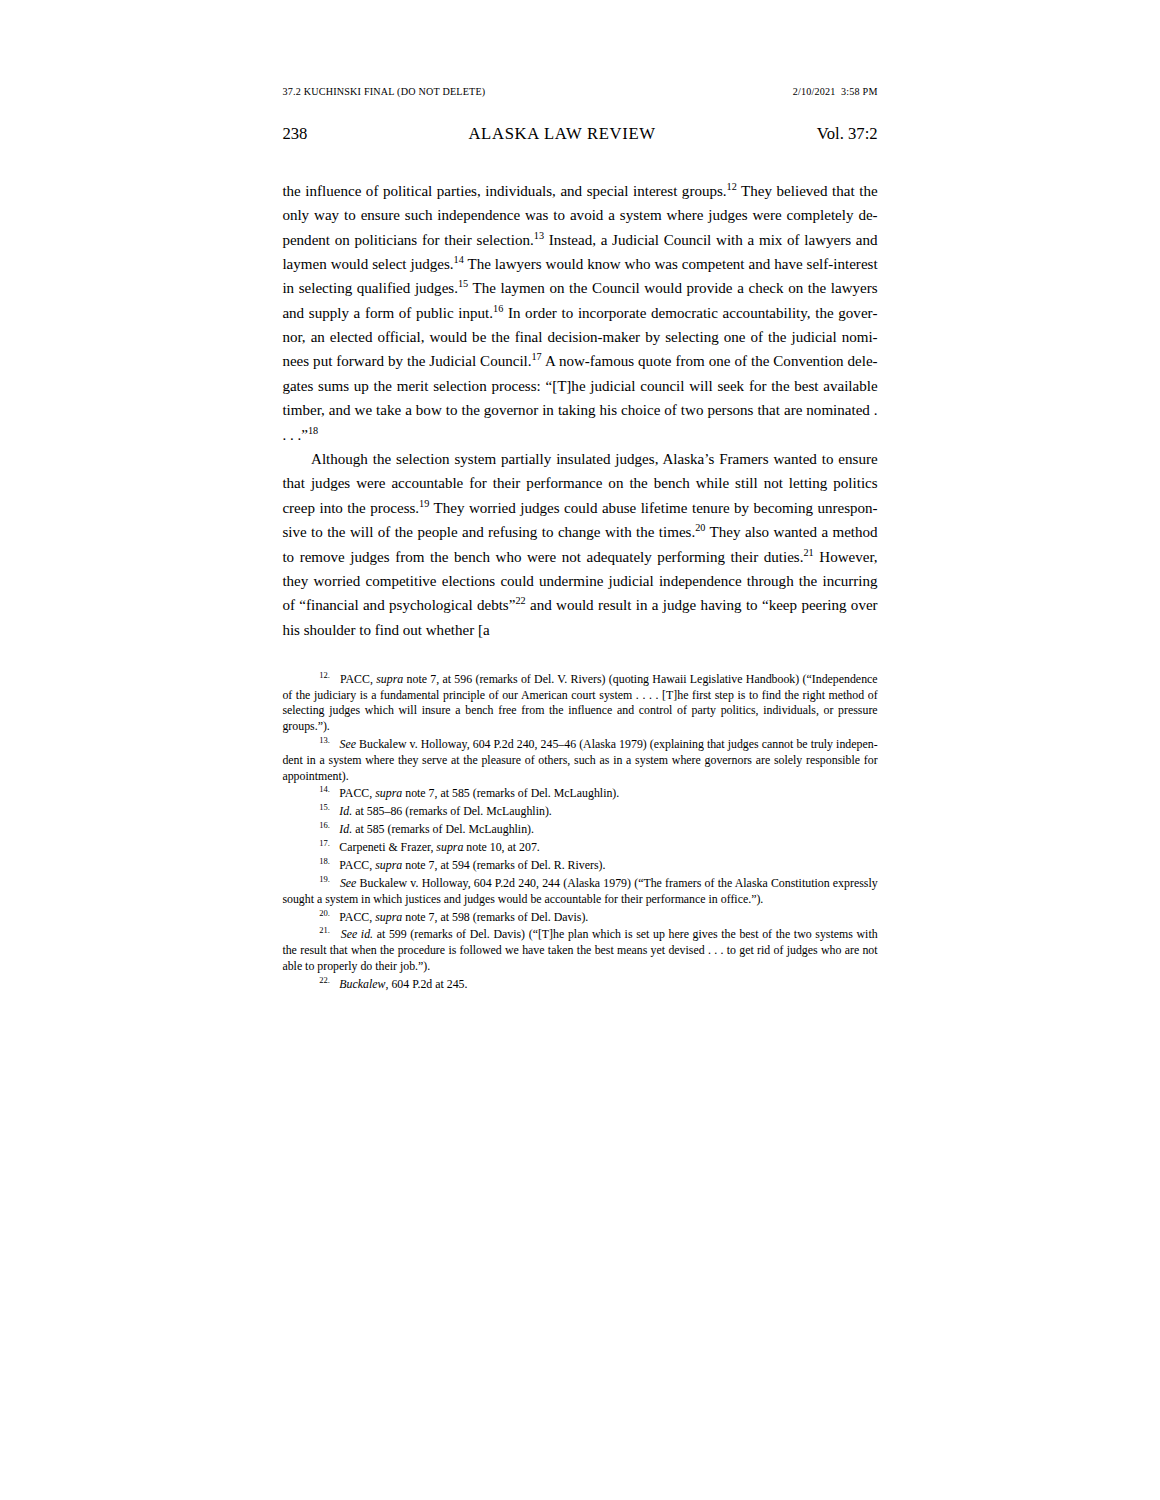37.2 Kuchinski Final (Do Not Delete) 2/10/2021 3:58 PM
238 ALASKA LAW REVIEW Vol. 37:2
the influence of political parties, individuals, and special interest groups.12 They believed that the only way to ensure such independence was to avoid a system where judges were completely dependent on politicians for their selection.13 Instead, a Judicial Council with a mix of lawyers and laymen would select judges.14 The lawyers would know who was competent and have self-interest in selecting qualified judges.15 The laymen on the Council would provide a check on the lawyers and supply a form of public input.16 In order to incorporate democratic accountability, the governor, an elected official, would be the final decision-maker by selecting one of the judicial nominees put forward by the Judicial Council.17 A now-famous quote from one of the Convention delegates sums up the merit selection process: “[T]he judicial council will seek for the best available timber, and we take a bow to the governor in taking his choice of two persons that are nominated . . . .”18
Although the selection system partially insulated judges, Alaska’s Framers wanted to ensure that judges were accountable for their performance on the bench while still not letting politics creep into the process.19 They worried judges could abuse lifetime tenure by becoming unresponsive to the will of the people and refusing to change with the times.20 They also wanted a method to remove judges from the bench who were not adequately performing their duties.21 However, they worried competitive elections could undermine judicial independence through the incurring of “financial and psychological debts”22 and would result in a judge having to “keep peering over his shoulder to find out whether [a
12. PACC, supra note 7, at 596 (remarks of Del. V. Rivers) (quoting Hawaii Legislative Handbook) (“Independence of the judiciary is a fundamental principle of our American court system . . . . [T]he first step is to find the right method of selecting judges which will insure a bench free from the influence and control of party politics, individuals, or pressure groups.”).
13. See Buckalew v. Holloway, 604 P.2d 240, 245–46 (Alaska 1979) (explaining that judges cannot be truly independent in a system where they serve at the pleasure of others, such as in a system where governors are solely responsible for appointment).
14. PACC, supra note 7, at 585 (remarks of Del. McLaughlin).
15. Id. at 585–86 (remarks of Del. McLaughlin).
16. Id. at 585 (remarks of Del. McLaughlin).
17. Carpeneti & Frazer, supra note 10, at 207.
18. PACC, supra note 7, at 594 (remarks of Del. R. Rivers).
19. See Buckalew v. Holloway, 604 P.2d 240, 244 (Alaska 1979) (“The framers of the Alaska Constitution expressly sought a system in which justices and judges would be accountable for their performance in office.”).
20. PACC, supra note 7, at 598 (remarks of Del. Davis).
21. See id. at 599 (remarks of Del. Davis) (“[T]he plan which is set up here gives the best of the two systems with the result that when the procedure is followed we have taken the best means yet devised . . . to get rid of judges who are not able to properly do their job.”).
22. Buckalew, 604 P.2d at 245.